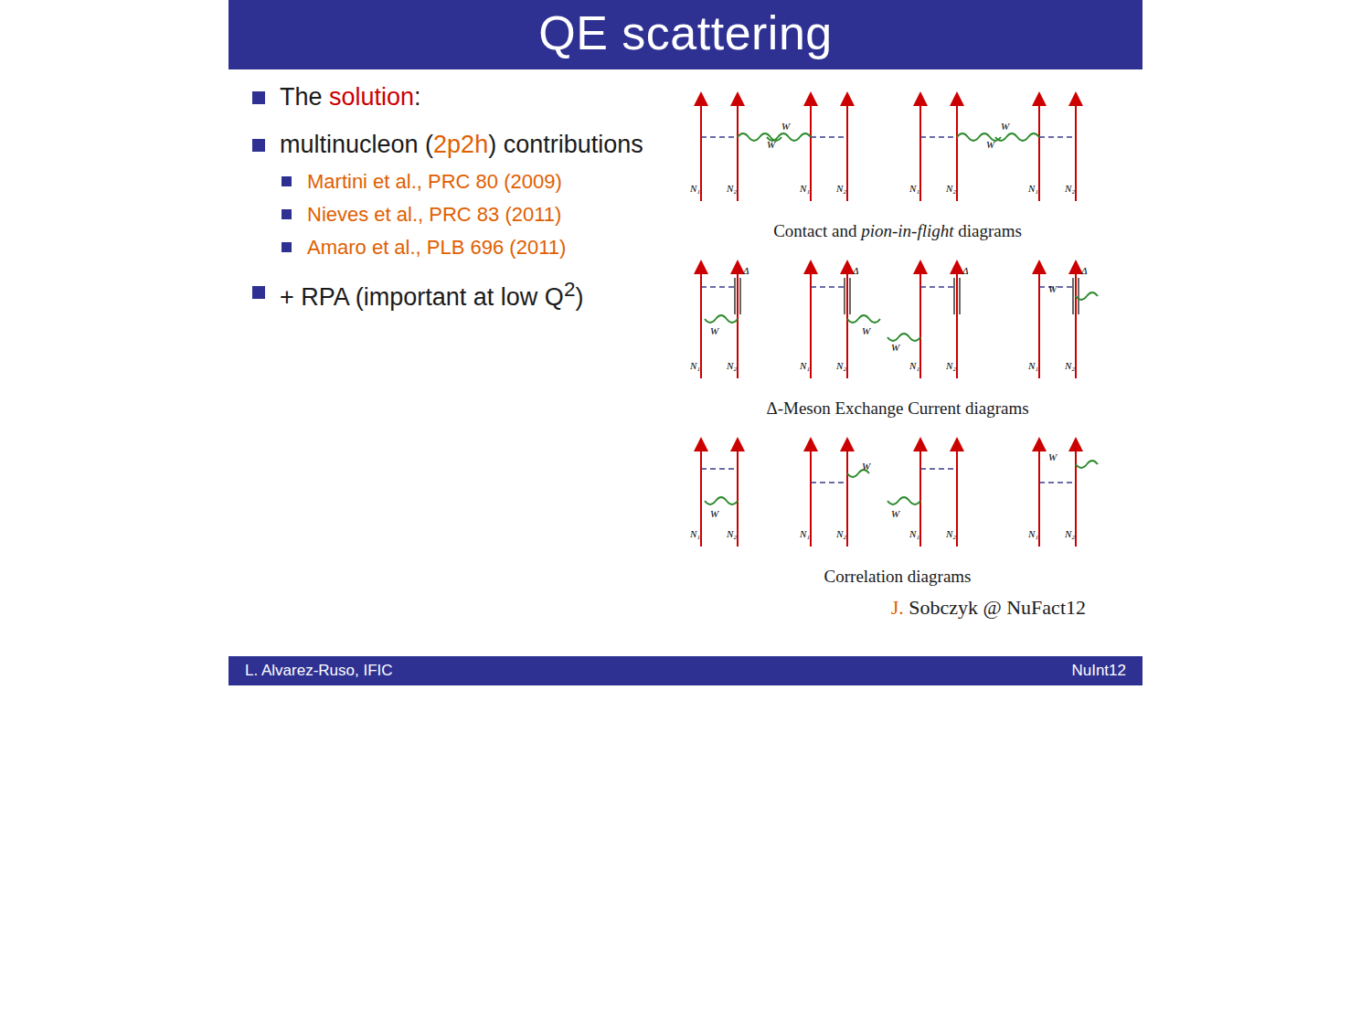QE scattering
The solution:
multinucleon (2p2h) contributions
Martini et al., PRC 80 (2009)
Nieves et al., PRC 83 (2011)
Amaro et al., PLB 696 (2011)
+ RPA (important at low Q2)
N₁ N₂ W W N₁ N₂ N₁ N₂ W W N₁ N₂
Contact and pion-in-flight diagrams
N₁ N₂ Δ W N₁ N₂ Δ W N₁ N₂ Δ W N₁ N₂ Δ W
Δ-Meson Exchange Current diagrams
N₁ N₂ W N₁ N₂ W N₁ N₂ W N₁ N₂ W
Correlation diagrams
J. Sobczyk @ NuFact12
L. Alvarez-Ruso, IFIC NuInt12